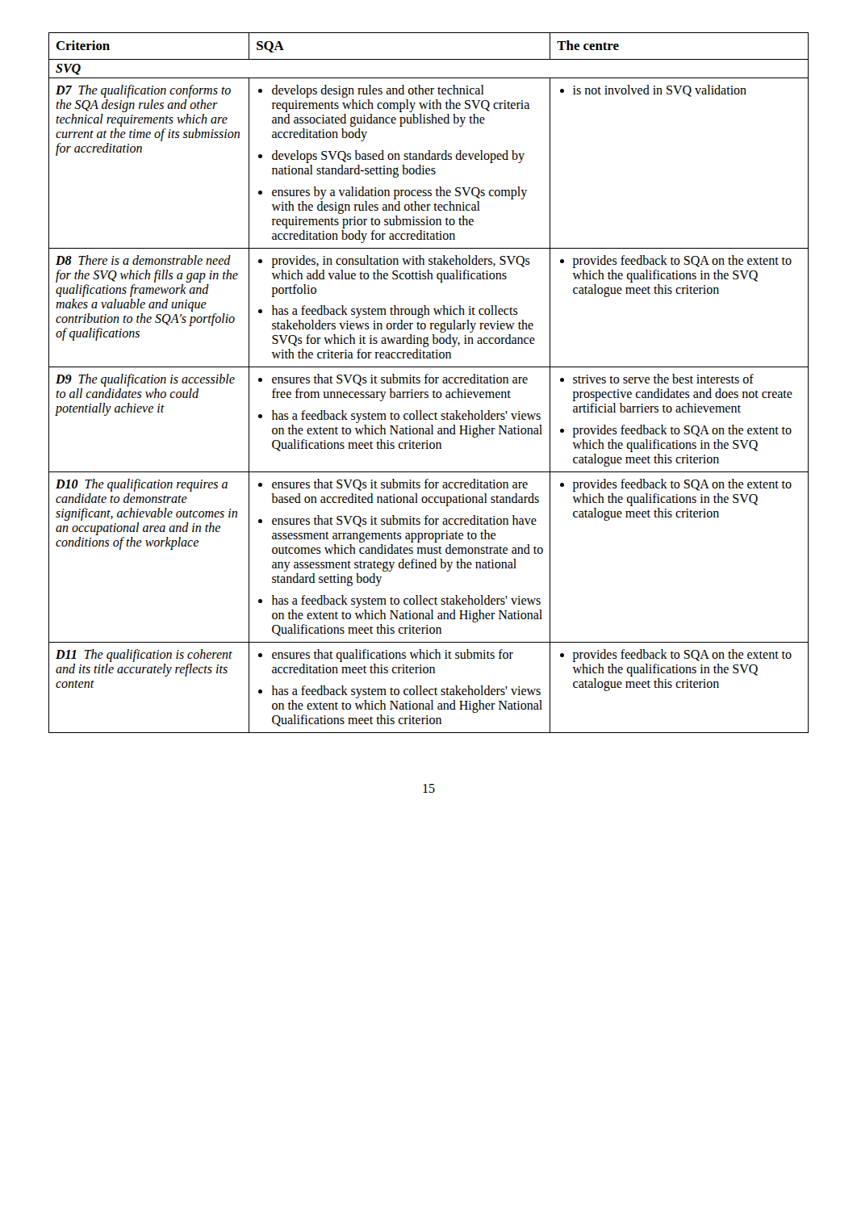| Criterion | SQA | The centre |
| --- | --- | --- |
| SVQ |
| D7 The qualification conforms to the SQA design rules and other technical requirements which are current at the time of its submission for accreditation | develops design rules and other technical requirements which comply with the SVQ criteria and associated guidance published by the accreditation body develops SVQs based on standards developed by national standard-setting bodies ensures by a validation process the SVQs comply with the design rules and other technical requirements prior to submission to the accreditation body for accreditation | is not involved in SVQ validation |
| D8 There is a demonstrable need for the SVQ which fills a gap in the qualifications framework and makes a valuable and unique contribution to the SQA's portfolio of qualifications | provides, in consultation with stakeholders, SVQs which add value to the Scottish qualifications portfolio has a feedback system through which it collects stakeholders views in order to regularly review the SVQs for which it is awarding body, in accordance with the criteria for reaccreditation | provides feedback to SQA on the extent to which the qualifications in the SVQ catalogue meet this criterion |
| D9 The qualification is accessible to all candidates who could potentially achieve it | ensures that SVQs it submits for accreditation are free from unnecessary barriers to achievement has a feedback system to collect stakeholders' views on the extent to which National and Higher National Qualifications meet this criterion | strives to serve the best interests of prospective candidates and does not create artificial barriers to achievement provides feedback to SQA on the extent to which the qualifications in the SVQ catalogue meet this criterion |
| D10 The qualification requires a candidate to demonstrate significant, achievable outcomes in an occupational area and in the conditions of the workplace | ensures that SVQs it submits for accreditation are based on accredited national occupational standards ensures that SVQs it submits for accreditation have assessment arrangements appropriate to the outcomes which candidates must demonstrate and to any assessment strategy defined by the national standard setting body has a feedback system to collect stakeholders' views on the extent to which National and Higher National Qualifications meet this criterion | provides feedback to SQA on the extent to which the qualifications in the SVQ catalogue meet this criterion |
| D11 The qualification is coherent and its title accurately reflects its content | ensures that qualifications which it submits for accreditation meet this criterion has a feedback system to collect stakeholders' views on the extent to which National and Higher National Qualifications meet this criterion | provides feedback to SQA on the extent to which the qualifications in the SVQ catalogue meet this criterion |
15